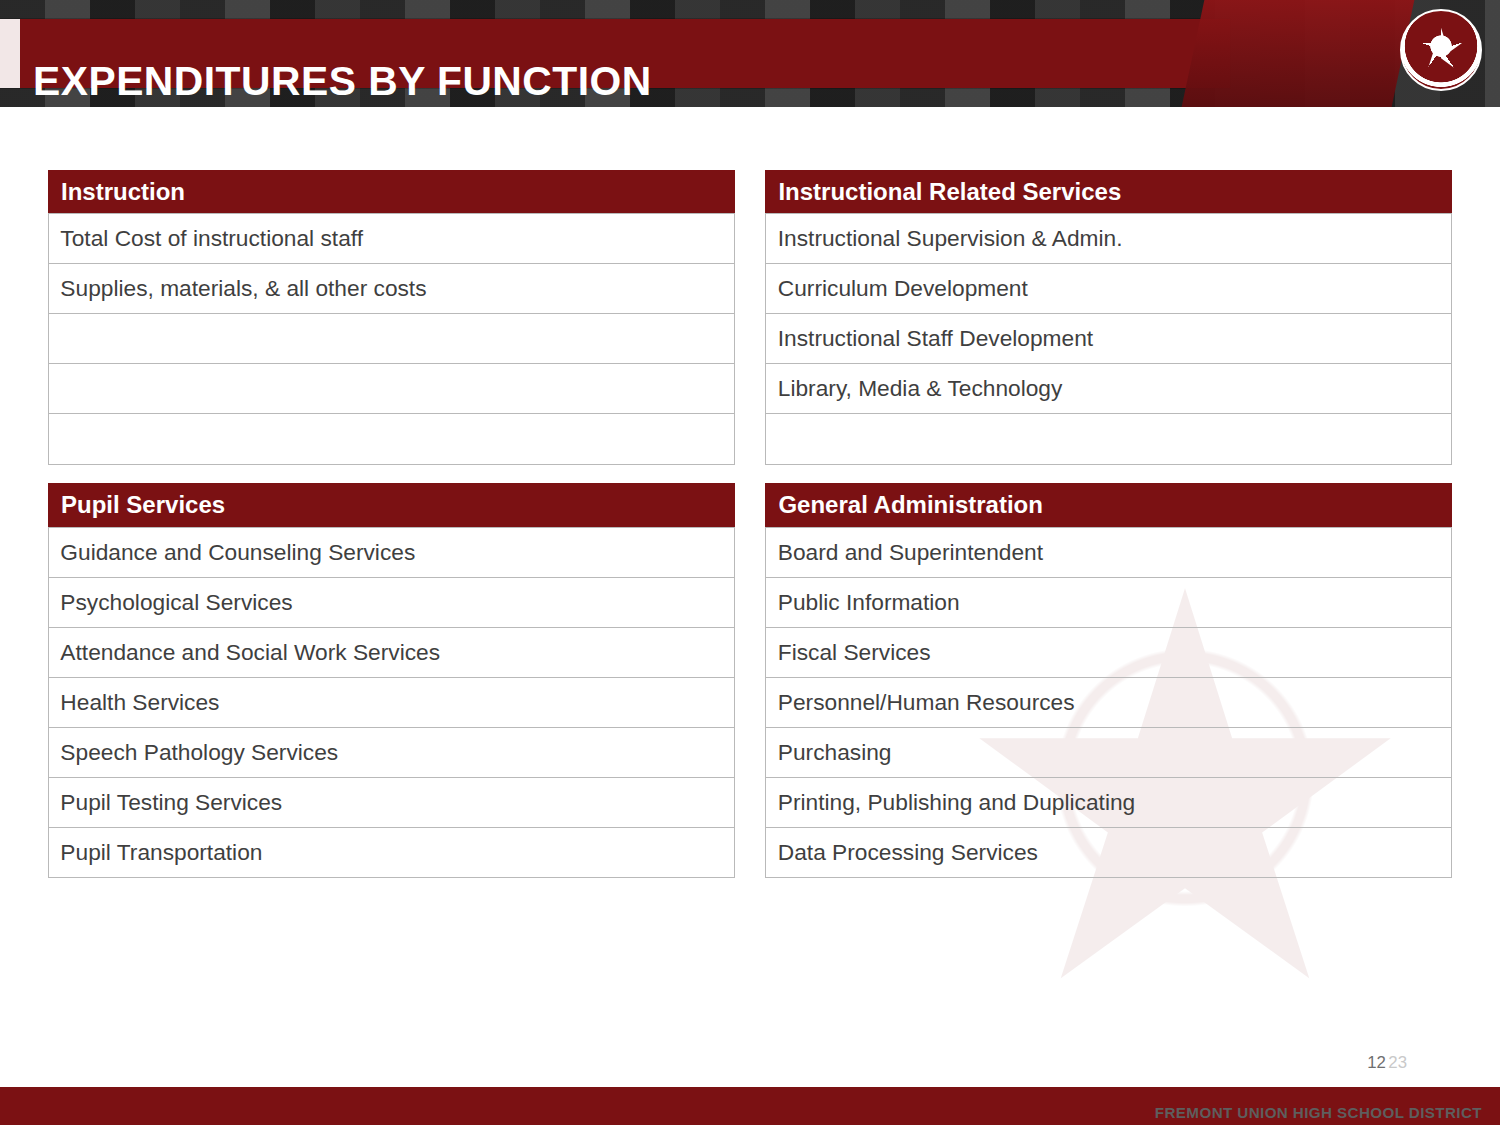EXPENDITURES BY FUNCTION
Instruction
| Total Cost of instructional staff |
| Supplies, materials, & all other costs |
Instructional Related Services
| Instructional Supervision & Admin. |
| Curriculum Development |
| Instructional Staff Development |
| Library, Media & Technology |
Pupil Services
| Guidance and Counseling Services |
| Psychological Services |
| Attendance and Social Work Services |
| Health Services |
| Speech Pathology Services |
| Pupil Testing Services |
| Pupil Transportation |
General Administration
| Board and Superintendent |
| Public Information |
| Fiscal Services |
| Personnel/Human Resources |
| Purchasing |
| Printing, Publishing and Duplicating |
| Data Processing Services |
1223
FREMONT UNION HIGH SCHOOL DISTRICT